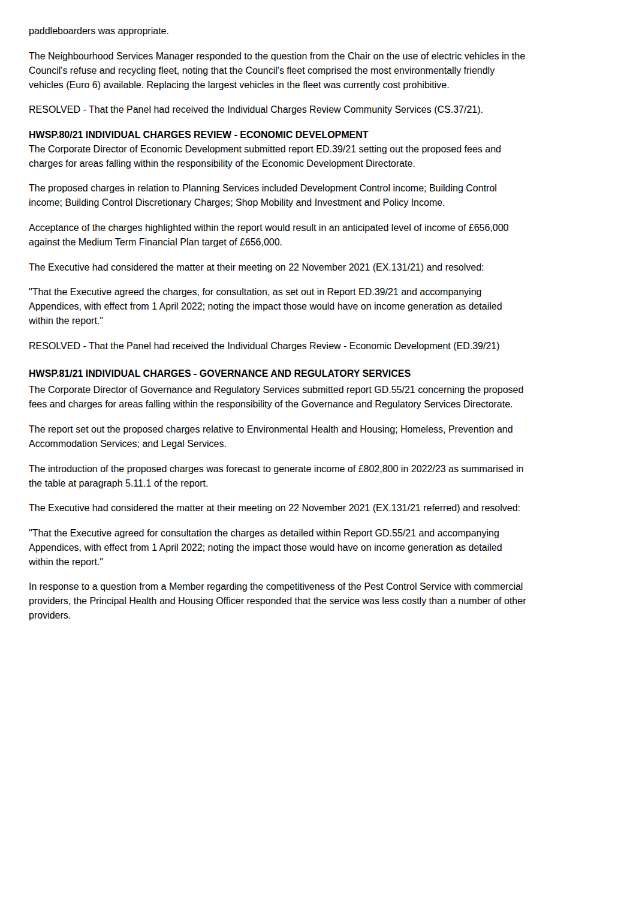paddleboarders was appropriate.
The Neighbourhood Services Manager responded to the question from the Chair on the use of electric vehicles in the Council's refuse and recycling fleet, noting that the Council's fleet comprised the most environmentally friendly vehicles (Euro 6) available. Replacing the largest vehicles in the fleet was currently cost prohibitive.
RESOLVED - That the Panel had received the Individual Charges Review Community Services (CS.37/21).
HWSP.80/21 INDIVIDUAL CHARGES REVIEW - ECONOMIC DEVELOPMENT
The Corporate Director of Economic Development submitted report ED.39/21 setting out the proposed fees and charges for areas falling within the responsibility of the Economic Development Directorate.
The proposed charges in relation to Planning Services included Development Control income; Building Control income; Building Control Discretionary Charges; Shop Mobility and Investment and Policy Income.
Acceptance of the charges highlighted within the report would result in an anticipated level of income of £656,000 against the Medium Term Financial Plan target of £656,000.
The Executive had considered the matter at their meeting on 22 November 2021 (EX.131/21) and resolved:
"That the Executive agreed the charges, for consultation, as set out in Report ED.39/21 and accompanying Appendices, with effect from 1 April 2022; noting the impact those would have on income generation as detailed within the report."
RESOLVED - That the Panel had received the Individual Charges Review - Economic Development (ED.39/21)
HWSP.81/21 INDIVIDUAL CHARGES - GOVERNANCE AND REGULATORY SERVICES
The Corporate Director of Governance and Regulatory Services submitted report GD.55/21 concerning the proposed fees and charges for areas falling within the responsibility of the Governance and Regulatory Services Directorate.
The report set out the proposed charges relative to Environmental Health and Housing; Homeless, Prevention and Accommodation Services; and Legal Services.
The introduction of the proposed charges was forecast to generate income of £802,800 in 2022/23 as summarised in the table at paragraph 5.11.1 of the report.
The Executive had considered the matter at their meeting on 22 November 2021 (EX.131/21 referred) and resolved:
"That the Executive agreed for consultation the charges as detailed within Report GD.55/21 and accompanying Appendices, with effect from 1 April 2022; noting the impact those would have on income generation as detailed within the report."
In response to a question from a Member regarding the competitiveness of the Pest Control Service with commercial providers, the Principal Health and Housing Officer responded that the service was less costly than a number of other providers.